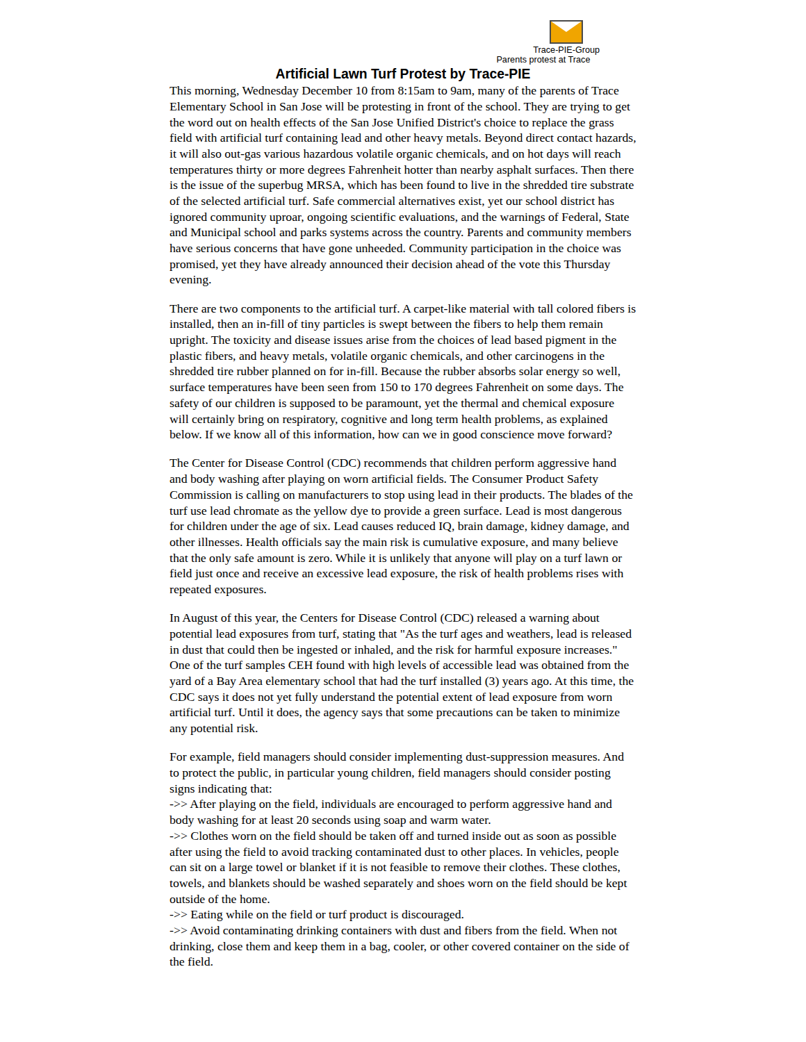Trace-PIE-Group Parents protest at Trace
Artificial Lawn Turf Protest by Trace-PIE
This morning, Wednesday December 10 from 8:15am to 9am, many of the parents of Trace Elementary School in San Jose will be protesting in front of the school. They are trying to get the word out on health effects of the San Jose Unified District's choice to replace the grass field with artificial turf containing lead and other heavy metals. Beyond direct contact hazards, it will also out-gas various hazardous volatile organic chemicals, and on hot days will reach temperatures thirty or more degrees Fahrenheit hotter than nearby asphalt surfaces. Then there is the issue of the superbug MRSA, which has been found to live in the shredded tire substrate of the selected artificial turf. Safe commercial alternatives exist, yet our school district has ignored community uproar, ongoing scientific evaluations, and the warnings of Federal, State and Municipal school and parks systems across the country. Parents and community members have serious concerns that have gone unheeded. Community participation in the choice was promised, yet they have already announced their decision ahead of the vote this Thursday evening.
There are two components to the artificial turf. A carpet-like material with tall colored fibers is installed, then an in-fill of tiny particles is swept between the fibers to help them remain upright. The toxicity and disease issues arise from the choices of lead based pigment in the plastic fibers, and heavy metals, volatile organic chemicals, and other carcinogens in the shredded tire rubber planned on for in-fill. Because the rubber absorbs solar energy so well, surface temperatures have been seen from 150 to 170 degrees Fahrenheit on some days. The safety of our children is supposed to be paramount, yet the thermal and chemical exposure will certainly bring on respiratory, cognitive and long term health problems, as explained below. If we know all of this information, how can we in good conscience move forward?
The Center for Disease Control (CDC) recommends that children perform aggressive hand and body washing after playing on worn artificial fields. The Consumer Product Safety Commission is calling on manufacturers to stop using lead in their products. The blades of the turf use lead chromate as the yellow dye to provide a green surface. Lead is most dangerous for children under the age of six. Lead causes reduced IQ, brain damage, kidney damage, and other illnesses. Health officials say the main risk is cumulative exposure, and many believe that the only safe amount is zero. While it is unlikely that anyone will play on a turf lawn or field just once and receive an excessive lead exposure, the risk of health problems rises with repeated exposures.
In August of this year, the Centers for Disease Control (CDC) released a warning about potential lead exposures from turf, stating that "As the turf ages and weathers, lead is released in dust that could then be ingested or inhaled, and the risk for harmful exposure increases." One of the turf samples CEH found with high levels of accessible lead was obtained from the yard of a Bay Area elementary school that had the turf installed (3) years ago. At this time, the CDC says it does not yet fully understand the potential extent of lead exposure from worn artificial turf. Until it does, the agency says that some precautions can be taken to minimize any potential risk.
For example, field managers should consider implementing dust-suppression measures. And to protect the public, in particular young children, field managers should consider posting signs indicating that:
->> After playing on the field, individuals are encouraged to perform aggressive hand and body washing for at least 20 seconds using soap and warm water.
->> Clothes worn on the field should be taken off and turned inside out as soon as possible after using the field to avoid tracking contaminated dust to other places. In vehicles, people can sit on a large towel or blanket if it is not feasible to remove their clothes. These clothes, towels, and blankets should be washed separately and shoes worn on the field should be kept outside of the home.
->> Eating while on the field or turf product is discouraged.
->> Avoid contaminating drinking containers with dust and fibers from the field. When not drinking, close them and keep them in a bag, cooler, or other covered container on the side of the field.